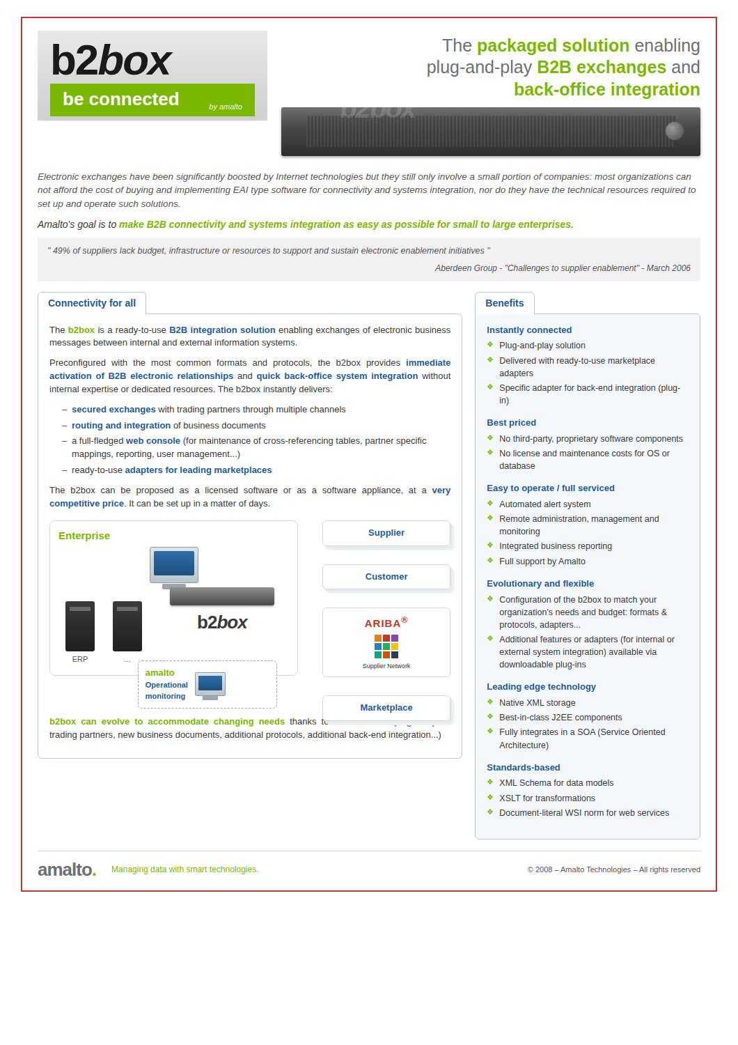b2 box
be connected by amalto
The packaged solution enabling
plug-and-play B2B exchanges and
back-office integration
b2box
Electronic exchanges have been significantly boosted by Internet technologies but they still only involve a small portion of companies: most organizations can not afford the cost of buying and implementing EAI type software for connectivity and systems integration, nor do they have the technical resources required to set up and operate such solutions.
Amalto's goal is to make B2B connectivity and systems integration as easy as possible for small to large enterprises.
" 49% of suppliers lack budget, infrastructure or resources to support and sustain electronic enablement initiatives " Aberdeen Group - "Challenges to supplier enablement" - March 2006
Connectivity for all
The b2box is a ready-to-use B2B integration solution enabling exchanges of electronic business messages between internal and external information systems.
Preconfigured with the most common formats and protocols, the b2box provides immediate activation of B2B electronic relationships and quick back-office system integration without internal expertise or dedicated resources. The b2box instantly delivers:
secured exchanges with trading partners through multiple channels
routing and integration of business documents
a full-fledged web console (for maintenance of cross-referencing tables, partner specific mappings, reporting, user management...)
ready-to-use adapters for leading marketplaces
The b2box can be proposed as a licensed software or as a software appliance, at a very competitive price. It can be set up in a matter of days.
Enterprise
ERP
…
b2box
Supplier
Customer
ARIBA®
Supplier Network
Marketplace
amalto
Operational
monitoring
b2box can evolve to accommodate changing needs thanks to downloadable plug-ins (new trading partners, new business documents, additional protocols, additional back-end integration...)
Benefits
Instantly connected
Plug-and-play solution
Delivered with ready-to-use marketplace adapters
Specific adapter for back-end integration (plug-in)
Best priced
No third-party, proprietary software components
No license and maintenance costs for OS or database
Easy to operate / full serviced
Automated alert system
Remote administration, management and monitoring
Integrated business reporting
Full support by Amalto
Evolutionary and flexible
Configuration of the b2box to match your organization's needs and budget: formats & protocols, adapters...
Additional features or adapters (for internal or external system integration) available via downloadable plug-ins
Leading edge technology
Native XML storage
Best-in-class J2EE components
Fully integrates in a SOA (Service Oriented Architecture)
Standards-based
XML Schema for data models
XSLT for transformations
Document-literal WSI norm for web services
amalto.
Managing data with smart technologies.
© 2008 – Amalto Technologies – All rights reserved